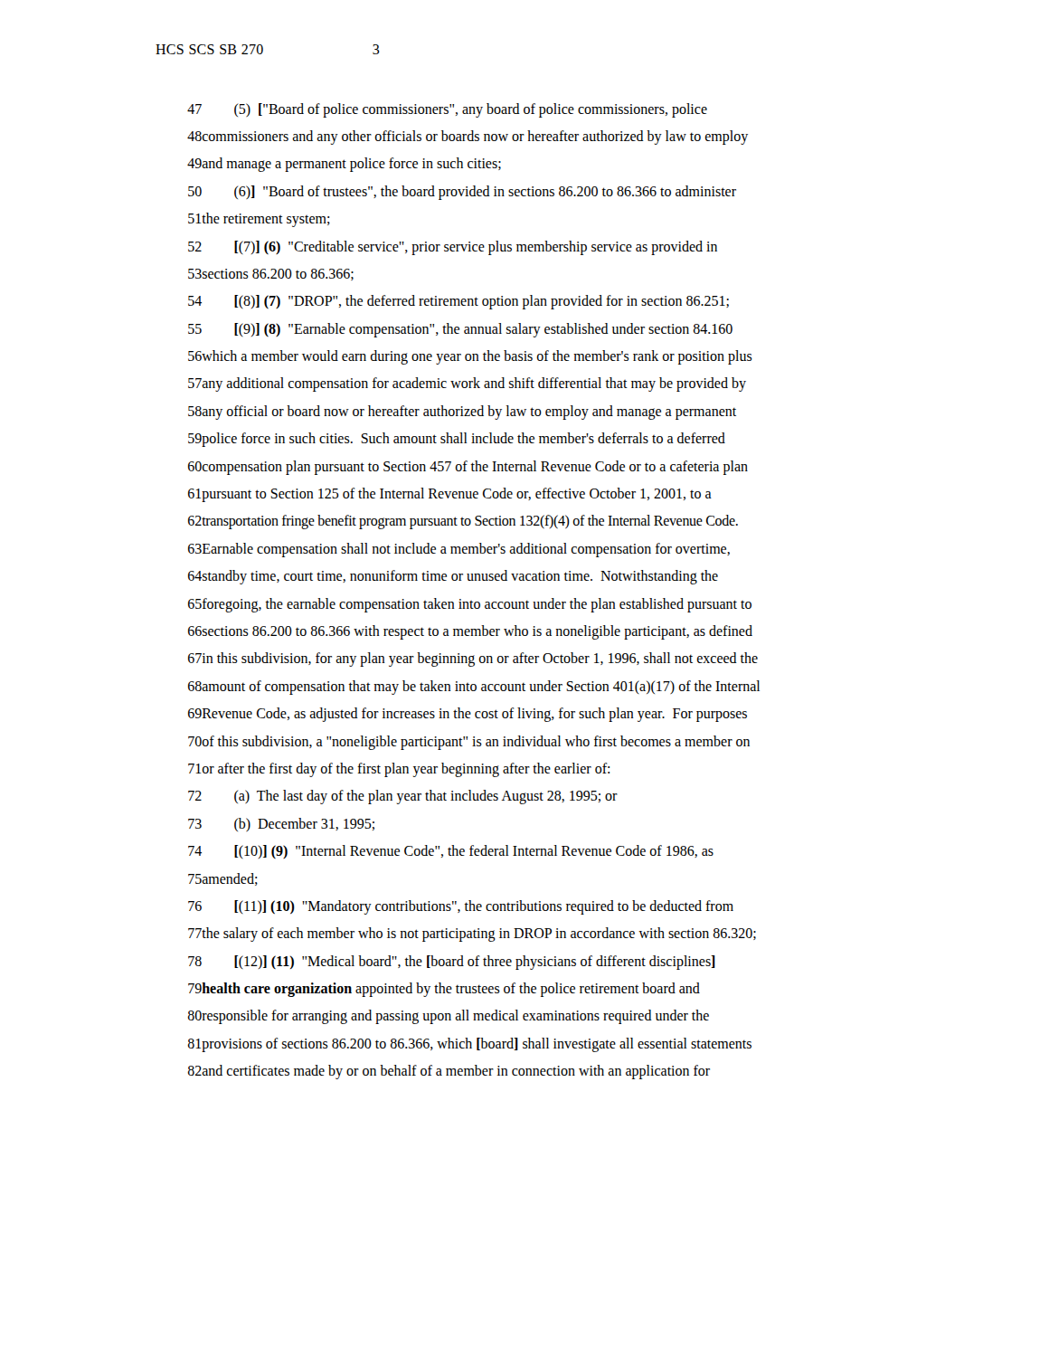HCS SCS SB 270 3
| 47 | (5) [ "Board of police commissioners", any board of police commissioners, police |
| 48 | commissioners and any other officials or boards now or hereafter authorized by law to employ |
| 49 | and manage a permanent police force in such cities; |
| 50 | (6) ] "Board of trustees", the board provided in sections 86.200 to 86.366 to administer |
| 51 | the retirement system; |
| 52 | [ (7) ] (6) "Creditable service", prior service plus membership service as provided in |
| 53 | sections 86.200 to 86.366; |
| 54 | [ (8) ] (7) "DROP", the deferred retirement option plan provided for in section 86.251; |
| 55 | [ (9) ] (8) "Earnable compensation", the annual salary established under section 84.160 |
| 56 | which a member would earn during one year on the basis of the member's rank or position plus |
| 57 | any additional compensation for academic work and shift differential that may be provided by |
| 58 | any official or board now or hereafter authorized by law to employ and manage a permanent |
| 59 | police force in such cities. Such amount shall include the member's deferrals to a deferred |
| 60 | compensation plan pursuant to Section 457 of the Internal Revenue Code or to a cafeteria plan |
| 61 | pursuant to Section 125 of the Internal Revenue Code or, effective October 1, 2001, to a |
| 62 | transportation fringe benefit program pursuant to Section 132(f)(4) of the Internal Revenue Code. |
| 63 | Earnable compensation shall not include a member's additional compensation for overtime, |
| 64 | standby time, court time, nonuniform time or unused vacation time. Notwithstanding the |
| 65 | foregoing, the earnable compensation taken into account under the plan established pursuant to |
| 66 | sections 86.200 to 86.366 with respect to a member who is a noneligible participant, as defined |
| 67 | in this subdivision, for any plan year beginning on or after October 1, 1996, shall not exceed the |
| 68 | amount of compensation that may be taken into account under Section 401(a)(17) of the Internal |
| 69 | Revenue Code, as adjusted for increases in the cost of living, for such plan year. For purposes |
| 70 | of this subdivision, a "noneligible participant" is an individual who first becomes a member on |
| 71 | or after the first day of the first plan year beginning after the earlier of: |
| 72 | (a) The last day of the plan year that includes August 28, 1995; or |
| 73 | (b) December 31, 1995; |
| 74 | [ (10) ] (9) "Internal Revenue Code", the federal Internal Revenue Code of 1986, as |
| 75 | amended; |
| 76 | [ (11) ] (10) "Mandatory contributions", the contributions required to be deducted from |
| 77 | the salary of each member who is not participating in DROP in accordance with section 86.320; |
| 78 | [ (12) ] (11) "Medical board", the [ board of three physicians of different disciplines ] |
| 79 | health care organization appointed by the trustees of the police retirement board and |
| 80 | responsible for arranging and passing upon all medical examinations required under the |
| 81 | provisions of sections 86.200 to 86.366, which [ board ] shall investigate all essential statements |
| 82 | and certificates made by or on behalf of a member in connection with an application for |